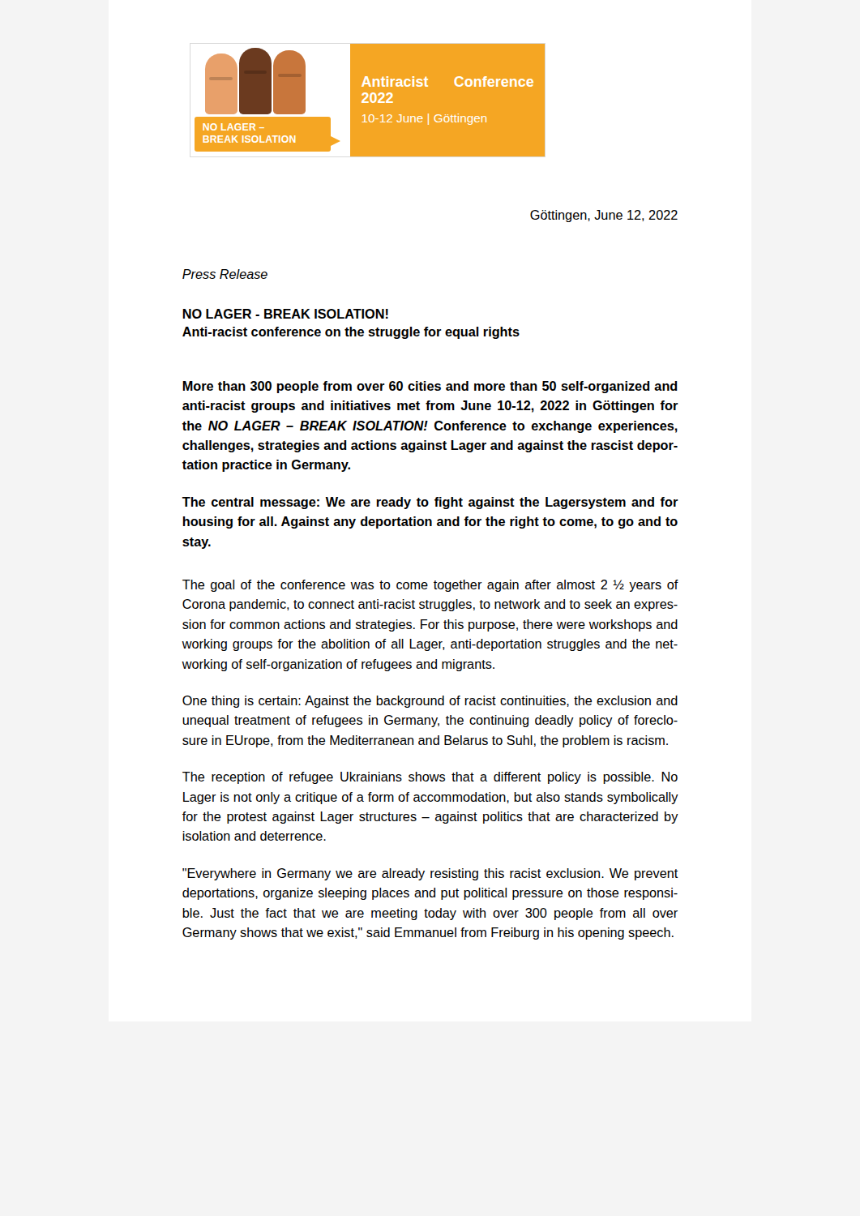No Lager –
Break Isolation
Antiracist Conference 2022
10-12 June | Göttingen
Göttingen, June 12, 2022
Press Release
NO LAGER - BREAK ISOLATION! Anti-racist conference on the struggle for equal rights
More than 300 people from over 60 cities and more than 50 self-organized and anti-racist groups and initiatives met from June 10-12, 2022 in Göttingen for the NO LAGER – BREAK ISOLATION! Conference to exchange experiences, challenges, strategies and actions against Lager and against the rascist deportation practice in Germany.
The central message: We are ready to fight against the Lagersystem and for housing for all. Against any deportation and for the right to come, to go and to stay.
The goal of the conference was to come together again after almost 2 ½ years of Corona pandemic, to connect anti-racist struggles, to network and to seek an expression for common actions and strategies. For this purpose, there were workshops and working groups for the abolition of all Lager, anti-deportation struggles and the networking of self-organization of refugees and migrants.
One thing is certain: Against the background of racist continuities, the exclusion and unequal treatment of refugees in Germany, the continuing deadly policy of foreclosure in EUrope, from the Mediterranean and Belarus to Suhl, the problem is racism.
The reception of refugee Ukrainians shows that a different policy is possible. No Lager is not only a critique of a form of accommodation, but also stands symbolically for the protest against Lager structures – against politics that are characterized by isolation and deterrence.
"Everywhere in Germany we are already resisting this racist exclusion. We prevent deportations, organize sleeping places and put political pressure on those responsible. Just the fact that we are meeting today with over 300 people from all over Germany shows that we exist," said Emmanuel from Freiburg in his opening speech.